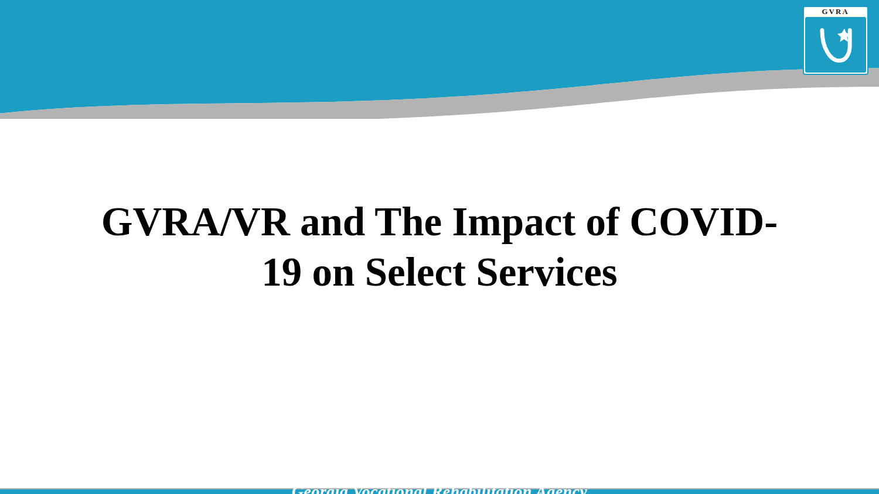GVRA
GVRA/VR and The Impact of COVID-19 on Select Services
Georgia Vocational Rehabilitation Agency